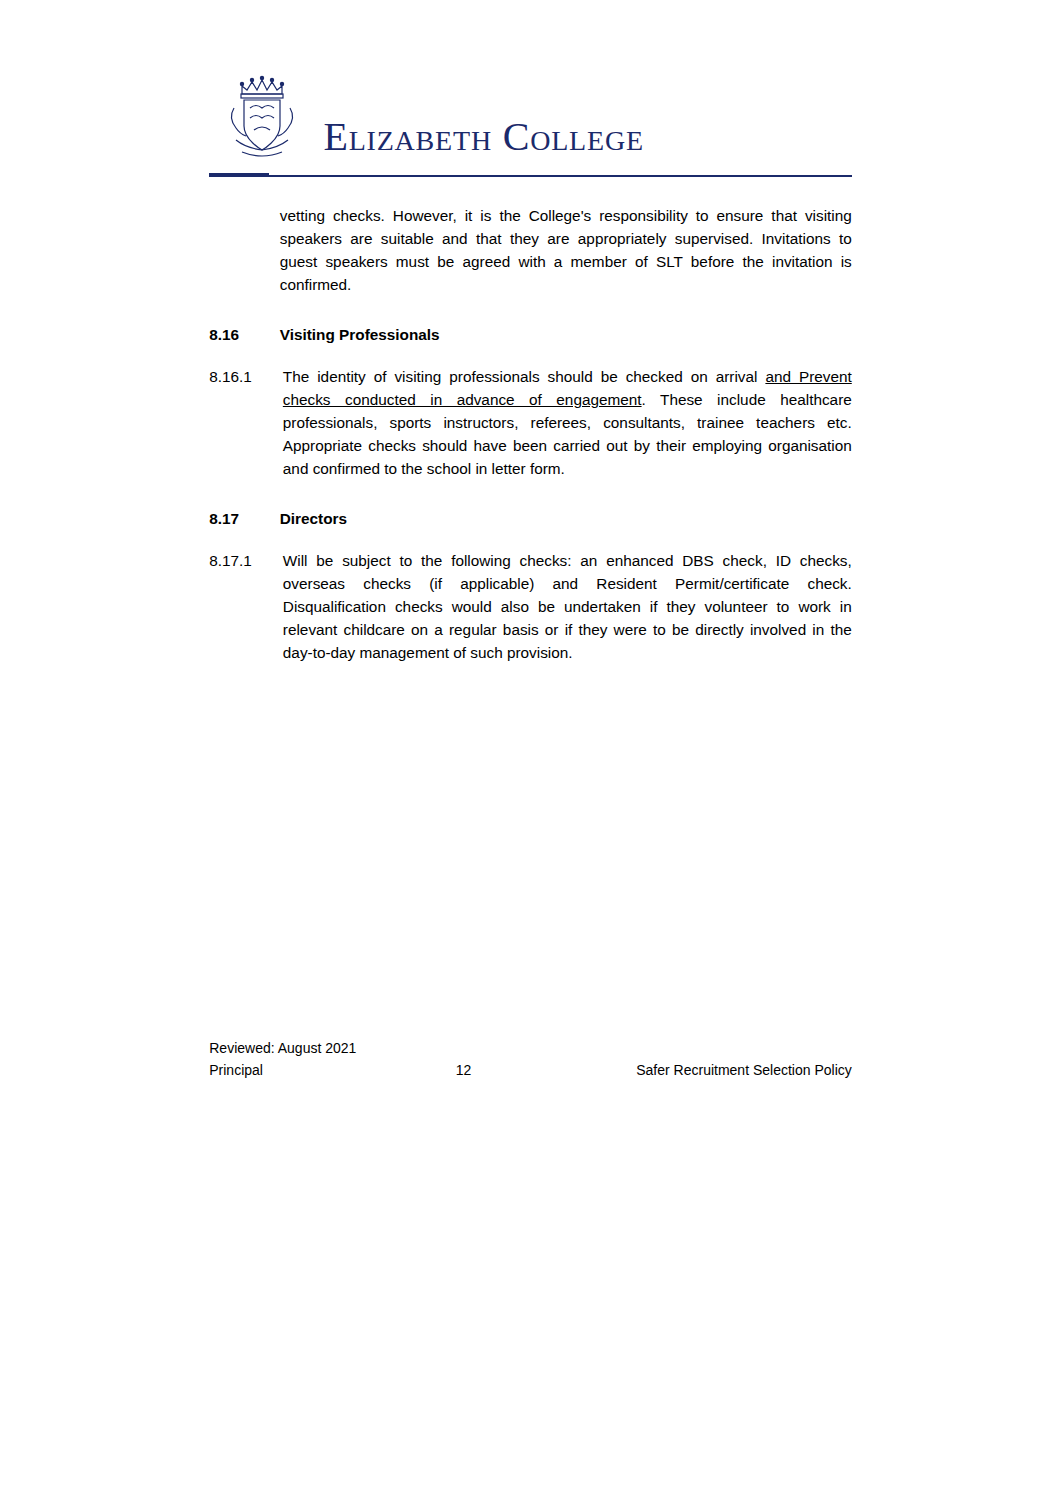Elizabeth College
vetting checks. However, it is the College's responsibility to ensure that visiting speakers are suitable and that they are appropriately supervised. Invitations to guest speakers must be agreed with a member of SLT before the invitation is confirmed.
8.16 Visiting Professionals
8.16.1
The identity of visiting professionals should be checked on arrival and Prevent checks conducted in advance of engagement. These include healthcare professionals, sports instructors, referees, consultants, trainee teachers etc. Appropriate checks should have been carried out by their employing organisation and confirmed to the school in letter form.
8.17 Directors
8.17.1
Will be subject to the following checks: an enhanced DBS check, ID checks, overseas checks (if applicable) and Resident Permit/certificate check. Disqualification checks would also be undertaken if they volunteer to work in relevant childcare on a regular basis or if they were to be directly involved in the day-to-day management of such provision.
Reviewed: August 2021
Principal 12 Safer Recruitment Selection Policy